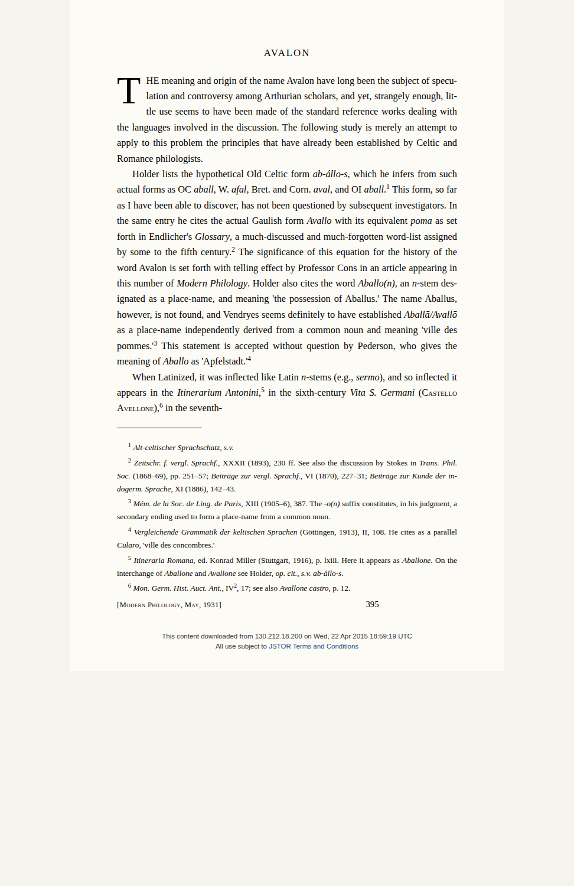AVALON
THE meaning and origin of the name Avalon have long been the subject of speculation and controversy among Arthurian scholars, and yet, strangely enough, little use seems to have been made of the standard reference works dealing with the languages involved in the discussion. The following study is merely an attempt to apply to this problem the principles that have already been established by Celtic and Romance philologists.
Holder lists the hypothetical Old Celtic form ab-állo-s, which he infers from such actual forms as OC aball, W. afal, Bret. and Corn. aval, and OI aball.1 This form, so far as I have been able to discover, has not been questioned by subsequent investigators. In the same entry he cites the actual Gaulish form Avallo with its equivalent poma as set forth in Endlicher's Glossary, a much-discussed and much-forgotten word-list assigned by some to the fifth century.2 The significance of this equation for the history of the word Avalon is set forth with telling effect by Professor Cons in an article appearing in this number of Modern Philology. Holder also cites the word Aballo(n), an n-stem designated as a place-name, and meaning 'the possession of Aballus.' The name Aballus, however, is not found, and Vendryes seems definitely to have established Aballā/Avallō as a place-name independently derived from a common noun and meaning 'ville des pommes.'3 This statement is accepted without question by Pederson, who gives the meaning of Aballo as 'Apfelstadt.'4
When Latinized, it was inflected like Latin n-stems (e.g., sermo), and so inflected it appears in the Itinerarium Antonini,5 in the sixth-century Vita S. Germani (Castello Avellone),6 in the seventh-
1 Alt-celtischer Sprachschatz, s.v.
2 Zeitschr. f. vergl. Sprachf., XXXII (1893), 230 ff. See also the discussion by Stokes in Trans. Phil. Soc. (1868–69), pp. 251–57; Beiträge zur vergl. Sprachf., VI (1870), 227–31; Beiträge zur Kunde der indogerm. Sprache, XI (1886), 142–43.
3 Mém. de la Soc. de Ling. de Paris, XIII (1905–6), 387. The -o(n) suffix constitutes, in his judgment, a secondary ending used to form a place-name from a common noun.
4 Vergleichende Grammatik der keltischen Sprachen (Göttingen, 1913), II, 108. He cites as a parallel Cularo, 'ville des concombres.'
5 Itineraria Romana, ed. Konrad Miller (Stuttgart, 1916), p. lxiii. Here it appears as Aballone. On the interchange of Aballone and Avallone see Holder, op. cit., s.v. ab-állo-s.
6 Mon. Germ. Hist. Auct. Ant., IV2, 17; see also Avallone castro, p. 12.
[Modern Philology, May, 1931] 395
This content downloaded from 130.212.18.200 on Wed, 22 Apr 2015 18:59:19 UTC
All use subject to JSTOR Terms and Conditions